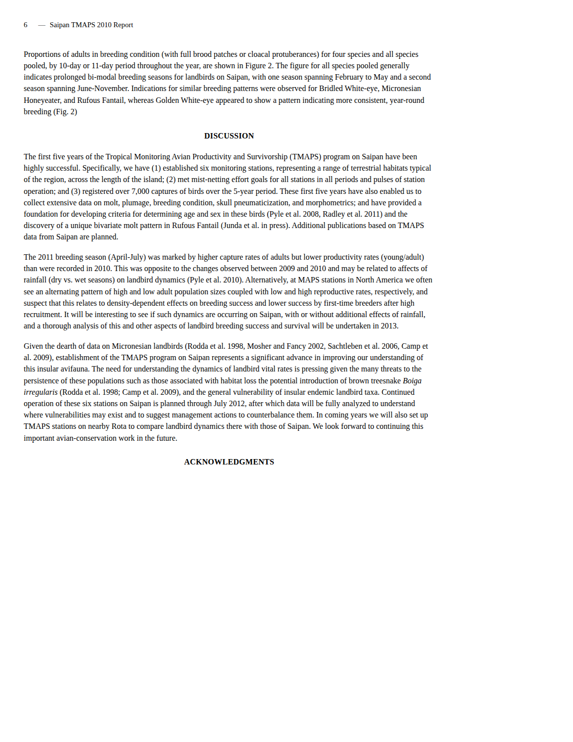6—Saipan TMAPS 2010 Report
Proportions of adults in breeding condition (with full brood patches or cloacal protuberances) for four species and all species pooled, by 10-day or 11-day period throughout the year, are shown in Figure 2. The figure for all species pooled generally indicates prolonged bi-modal breeding seasons for landbirds on Saipan, with one season spanning February to May and a second season spanning June-November. Indications for similar breeding patterns were observed for Bridled White-eye, Micronesian Honeyeater, and Rufous Fantail, whereas Golden White-eye appeared to show a pattern indicating more consistent, year-round breeding (Fig. 2)
DISCUSSION
The first five years of the Tropical Monitoring Avian Productivity and Survivorship (TMAPS) program on Saipan have been highly successful. Specifically, we have (1) established six monitoring stations, representing a range of terrestrial habitats typical of the region, across the length of the island; (2) met mist-netting effort goals for all stations in all periods and pulses of station operation; and (3) registered over 7,000 captures of birds over the 5-year period. These first five years have also enabled us to collect extensive data on molt, plumage, breeding condition, skull pneumaticization, and morphometrics; and have provided a foundation for developing criteria for determining age and sex in these birds (Pyle et al. 2008, Radley et al. 2011) and the discovery of a unique bivariate molt pattern in Rufous Fantail (Junda et al. in press). Additional publications based on TMAPS data from Saipan are planned.
The 2011 breeding season (April-July) was marked by higher capture rates of adults but lower productivity rates (young/adult) than were recorded in 2010. This was opposite to the changes observed between 2009 and 2010 and may be related to affects of rainfall (dry vs. wet seasons) on landbird dynamics (Pyle et al. 2010). Alternatively, at MAPS stations in North America we often see an alternating pattern of high and low adult population sizes coupled with low and high reproductive rates, respectively, and suspect that this relates to density-dependent effects on breeding success and lower success by first-time breeders after high recruitment. It will be interesting to see if such dynamics are occurring on Saipan, with or without additional effects of rainfall, and a thorough analysis of this and other aspects of landbird breeding success and survival will be undertaken in 2013.
Given the dearth of data on Micronesian landbirds (Rodda et al. 1998, Mosher and Fancy 2002, Sachtleben et al. 2006, Camp et al. 2009), establishment of the TMAPS program on Saipan represents a significant advance in improving our understanding of this insular avifauna. The need for understanding the dynamics of landbird vital rates is pressing given the many threats to the persistence of these populations such as those associated with habitat loss the potential introduction of brown treesnake Boiga irregularis (Rodda et al. 1998; Camp et al. 2009), and the general vulnerability of insular endemic landbird taxa. Continued operation of these six stations on Saipan is planned through July 2012, after which data will be fully analyzed to understand where vulnerabilities may exist and to suggest management actions to counterbalance them. In coming years we will also set up TMAPS stations on nearby Rota to compare landbird dynamics there with those of Saipan. We look forward to continuing this important avian-conservation work in the future.
ACKNOWLEDGMENTS